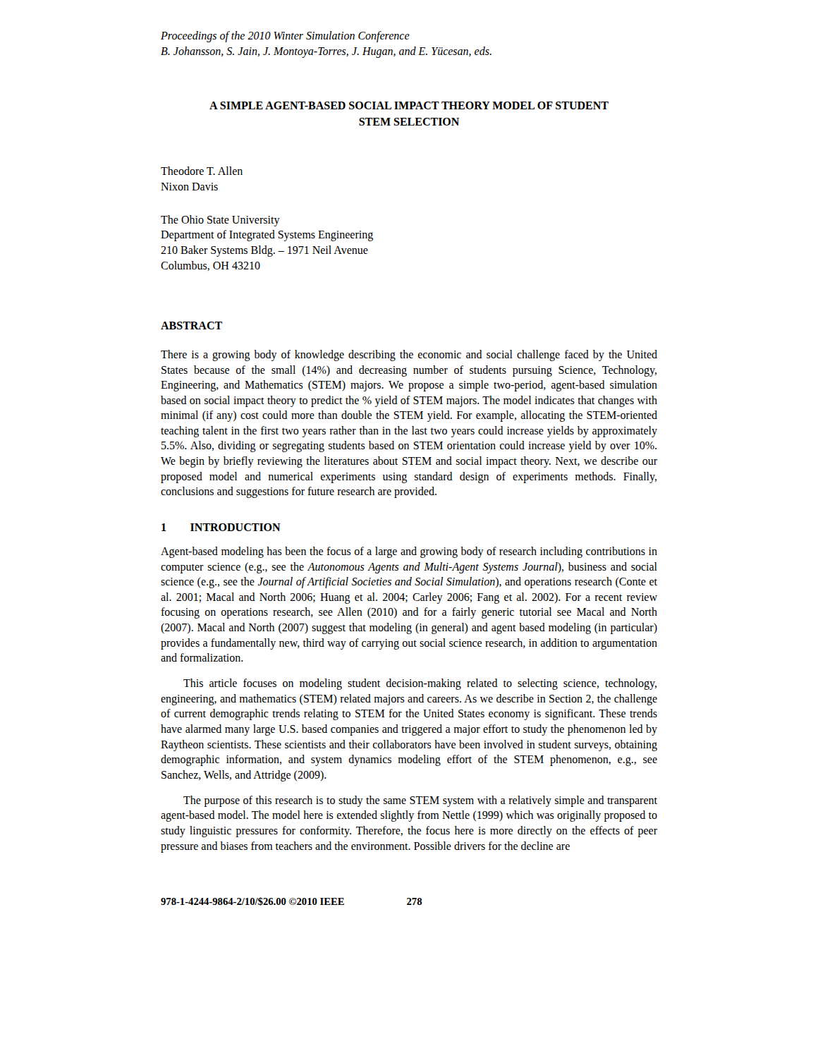Proceedings of the 2010 Winter Simulation Conference
B. Johansson, S. Jain, J. Montoya-Torres, J. Hugan, and E. Yücesan, eds.
A Simple Agent-Based Social Impact Theory Model of Student STEM Selection
Theodore T. Allen
Nixon Davis
The Ohio State University
Department of Integrated Systems Engineering
210 Baker Systems Bldg. – 1971 Neil Avenue
Columbus, OH 43210
Abstract
There is a growing body of knowledge describing the economic and social challenge faced by the United States because of the small (14%) and decreasing number of students pursuing Science, Technology, Engineering, and Mathematics (STEM) majors. We propose a simple two-period, agent-based simulation based on social impact theory to predict the % yield of STEM majors. The model indicates that changes with minimal (if any) cost could more than double the STEM yield. For example, allocating the STEM-oriented teaching talent in the first two years rather than in the last two years could increase yields by approximately 5.5%. Also, dividing or segregating students based on STEM orientation could increase yield by over 10%. We begin by briefly reviewing the literatures about STEM and social impact theory. Next, we describe our proposed model and numerical experiments using standard design of experiments methods. Finally, conclusions and suggestions for future research are provided.
1 Introduction
Agent-based modeling has been the focus of a large and growing body of research including contributions in computer science (e.g., see the Autonomous Agents and Multi-Agent Systems Journal), business and social science (e.g., see the Journal of Artificial Societies and Social Simulation), and operations research (Conte et al. 2001; Macal and North 2006; Huang et al. 2004; Carley 2006; Fang et al. 2002). For a recent review focusing on operations research, see Allen (2010) and for a fairly generic tutorial see Macal and North (2007). Macal and North (2007) suggest that modeling (in general) and agent based modeling (in particular) provides a fundamentally new, third way of carrying out social science research, in addition to argumentation and formalization.
This article focuses on modeling student decision-making related to selecting science, technology, engineering, and mathematics (STEM) related majors and careers. As we describe in Section 2, the challenge of current demographic trends relating to STEM for the United States economy is significant. These trends have alarmed many large U.S. based companies and triggered a major effort to study the phenomenon led by Raytheon scientists. These scientists and their collaborators have been involved in student surveys, obtaining demographic information, and system dynamics modeling effort of the STEM phenomenon, e.g., see Sanchez, Wells, and Attridge (2009).
The purpose of this research is to study the same STEM system with a relatively simple and transparent agent-based model. The model here is extended slightly from Nettle (1999) which was originally proposed to study linguistic pressures for conformity. Therefore, the focus here is more directly on the effects of peer pressure and biases from teachers and the environment. Possible drivers for the decline are
978-1-4244-9864-2/10/$26.00 ©2010 IEEE 278